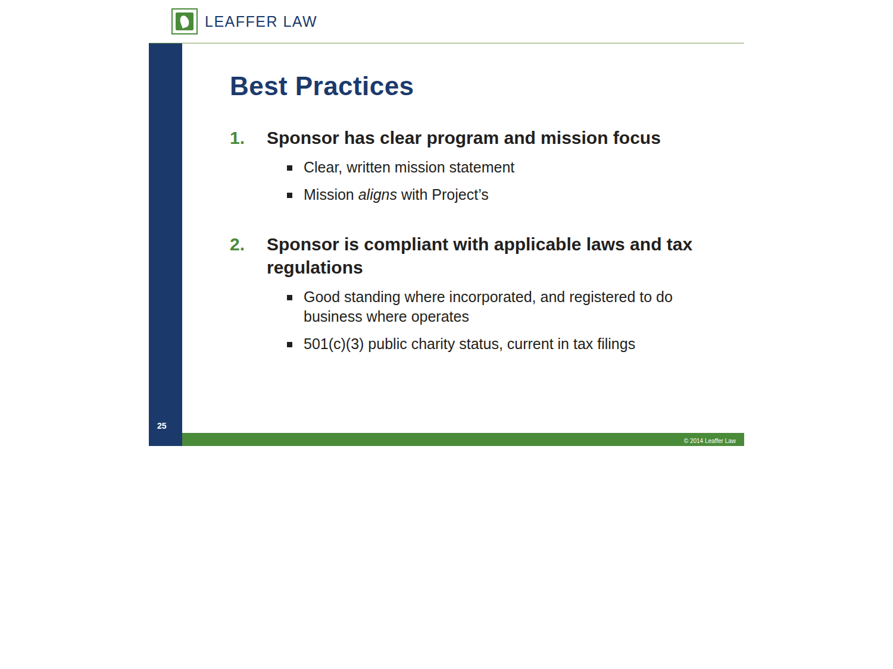LEAFFER LAW
Best Practices
Sponsor has clear program and mission focus
Clear, written mission statement
Mission aligns with Project’s
Sponsor is compliant with applicable laws and tax regulations
Good standing where incorporated, and registered to do business where operates
501(c)(3) public charity status, current in tax filings
25
© 2014 Leaffer Law